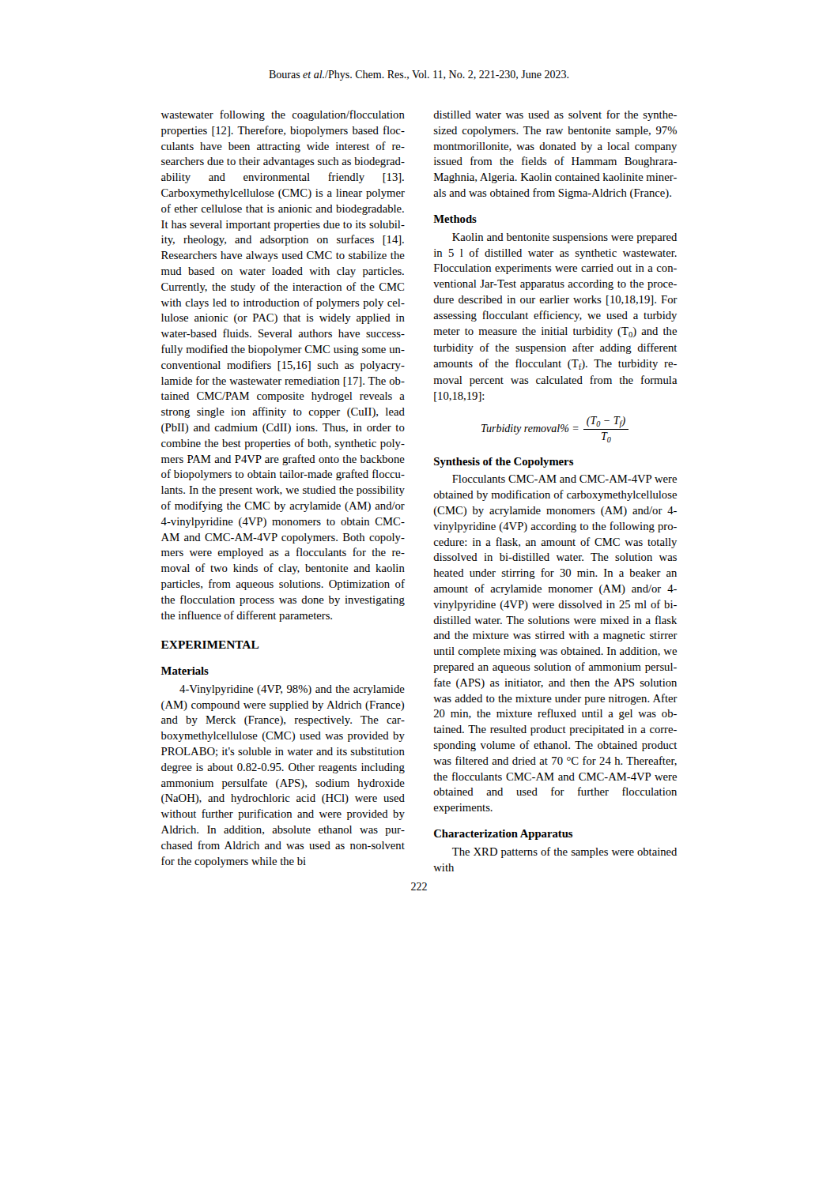Bouras et al./Phys. Chem. Res., Vol. 11, No. 2, 221-230, June 2023.
wastewater following the coagulation/flocculation properties [12]. Therefore, biopolymers based flocculants have been attracting wide interest of researchers due to their advantages such as biodegradability and environmental friendly [13]. Carboxymethylcellulose (CMC) is a linear polymer of ether cellulose that is anionic and biodegradable. It has several important properties due to its solubility, rheology, and adsorption on surfaces [14]. Researchers have always used CMC to stabilize the mud based on water loaded with clay particles. Currently, the study of the interaction of the CMC with clays led to introduction of polymers poly cellulose anionic (or PAC) that is widely applied in water-based fluids. Several authors have successfully modified the biopolymer CMC using some unconventional modifiers [15,16] such as polyacrylamide for the wastewater remediation [17]. The obtained CMC/PAM composite hydrogel reveals a strong single ion affinity to copper (CuII), lead (PbII) and cadmium (CdII) ions. Thus, in order to combine the best properties of both, synthetic polymers PAM and P4VP are grafted onto the backbone of biopolymers to obtain tailor-made grafted flocculants. In the present work, we studied the possibility of modifying the CMC by acrylamide (AM) and/or 4-vinylpyridine (4VP) monomers to obtain CMC-AM and CMC-AM-4VP copolymers. Both copolymers were employed as a flocculants for the removal of two kinds of clay, bentonite and kaolin particles, from aqueous solutions. Optimization of the flocculation process was done by investigating the influence of different parameters.
EXPERIMENTAL
Materials
4-Vinylpyridine (4VP, 98%) and the acrylamide (AM) compound were supplied by Aldrich (France) and by Merck (France), respectively. The carboxymethylcellulose (CMC) used was provided by PROLABO; it's soluble in water and its substitution degree is about 0.82-0.95. Other reagents including ammonium persulfate (APS), sodium hydroxide (NaOH), and hydrochloric acid (HCl) were used without further purification and were provided by Aldrich. In addition, absolute ethanol was purchased from Aldrich and was used as non-solvent for the copolymers while the bi
distilled water was used as solvent for the synthesized copolymers. The raw bentonite sample, 97% montmorillonite, was donated by a local company issued from the fields of Hammam Boughrara-Maghnia, Algeria. Kaolin contained kaolinite minerals and was obtained from Sigma-Aldrich (France).
Methods
Kaolin and bentonite suspensions were prepared in 5 l of distilled water as synthetic wastewater. Flocculation experiments were carried out in a conventional Jar-Test apparatus according to the procedure described in our earlier works [10,18,19]. For assessing flocculant efficiency, we used a turbidy meter to measure the initial turbidity (T0) and the turbidity of the suspension after adding different amounts of the flocculant (Tf). The turbidity removal percent was calculated from the formula [10,18,19]:
Turbidity removal% = (T0 − Tf) T0
Synthesis of the Copolymers
Flocculants CMC-AM and CMC-AM-4VP were obtained by modification of carboxymethylcellulose (CMC) by acrylamide monomers (AM) and/or 4-vinylpyridine (4VP) according to the following procedure: in a flask, an amount of CMC was totally dissolved in bi-distilled water. The solution was heated under stirring for 30 min. In a beaker an amount of acrylamide monomer (AM) and/or 4-vinylpyridine (4VP) were dissolved in 25 ml of bi-distilled water. The solutions were mixed in a flask and the mixture was stirred with a magnetic stirrer until complete mixing was obtained. In addition, we prepared an aqueous solution of ammonium persulfate (APS) as initiator, and then the APS solution was added to the mixture under pure nitrogen. After 20 min, the mixture refluxed until a gel was obtained. The resulted product precipitated in a corresponding volume of ethanol. The obtained product was filtered and dried at 70 °C for 24 h. Thereafter, the flocculants CMC-AM and CMC-AM-4VP were obtained and used for further flocculation experiments.
Characterization Apparatus
The XRD patterns of the samples were obtained with
222